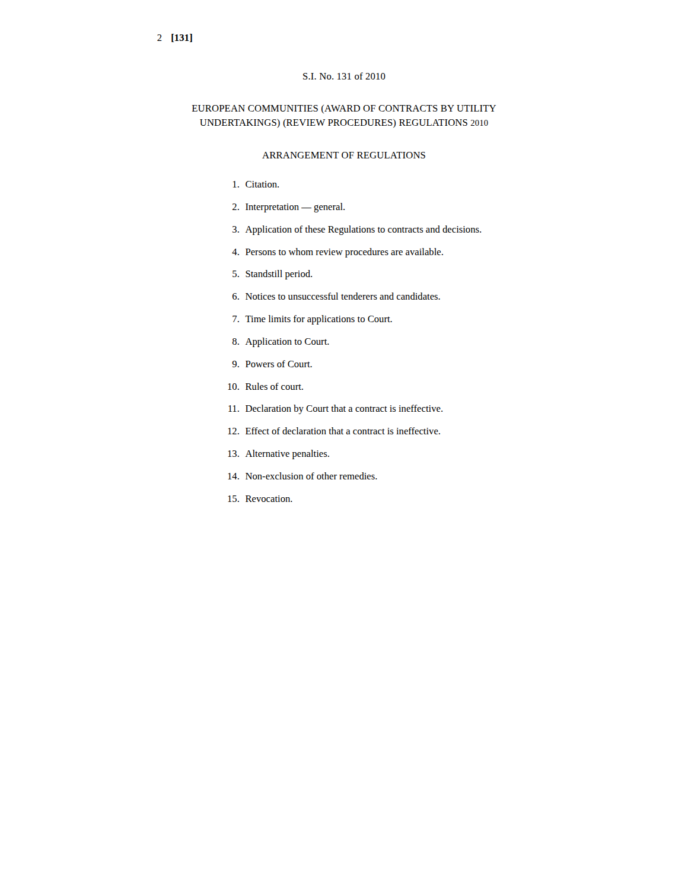2[131]
S.I. No. 131 of 2010
EUROPEAN COMMUNITIES (AWARD OF CONTRACTS BY UTILITY
UNDERTAKINGS) (REVIEW PROCEDURES) REGULATIONS 2010
ARRANGEMENT OF REGULATIONS
1. Citation.
2. Interpretation — general.
3. Application of these Regulations to contracts and decisions.
4. Persons to whom review procedures are available.
5. Standstill period.
6. Notices to unsuccessful tenderers and candidates.
7. Time limits for applications to Court.
8. Application to Court.
9. Powers of Court.
10. Rules of court.
11. Declaration by Court that a contract is ineffective.
12. Effect of declaration that a contract is ineffective.
13. Alternative penalties.
14. Non-exclusion of other remedies.
15. Revocation.